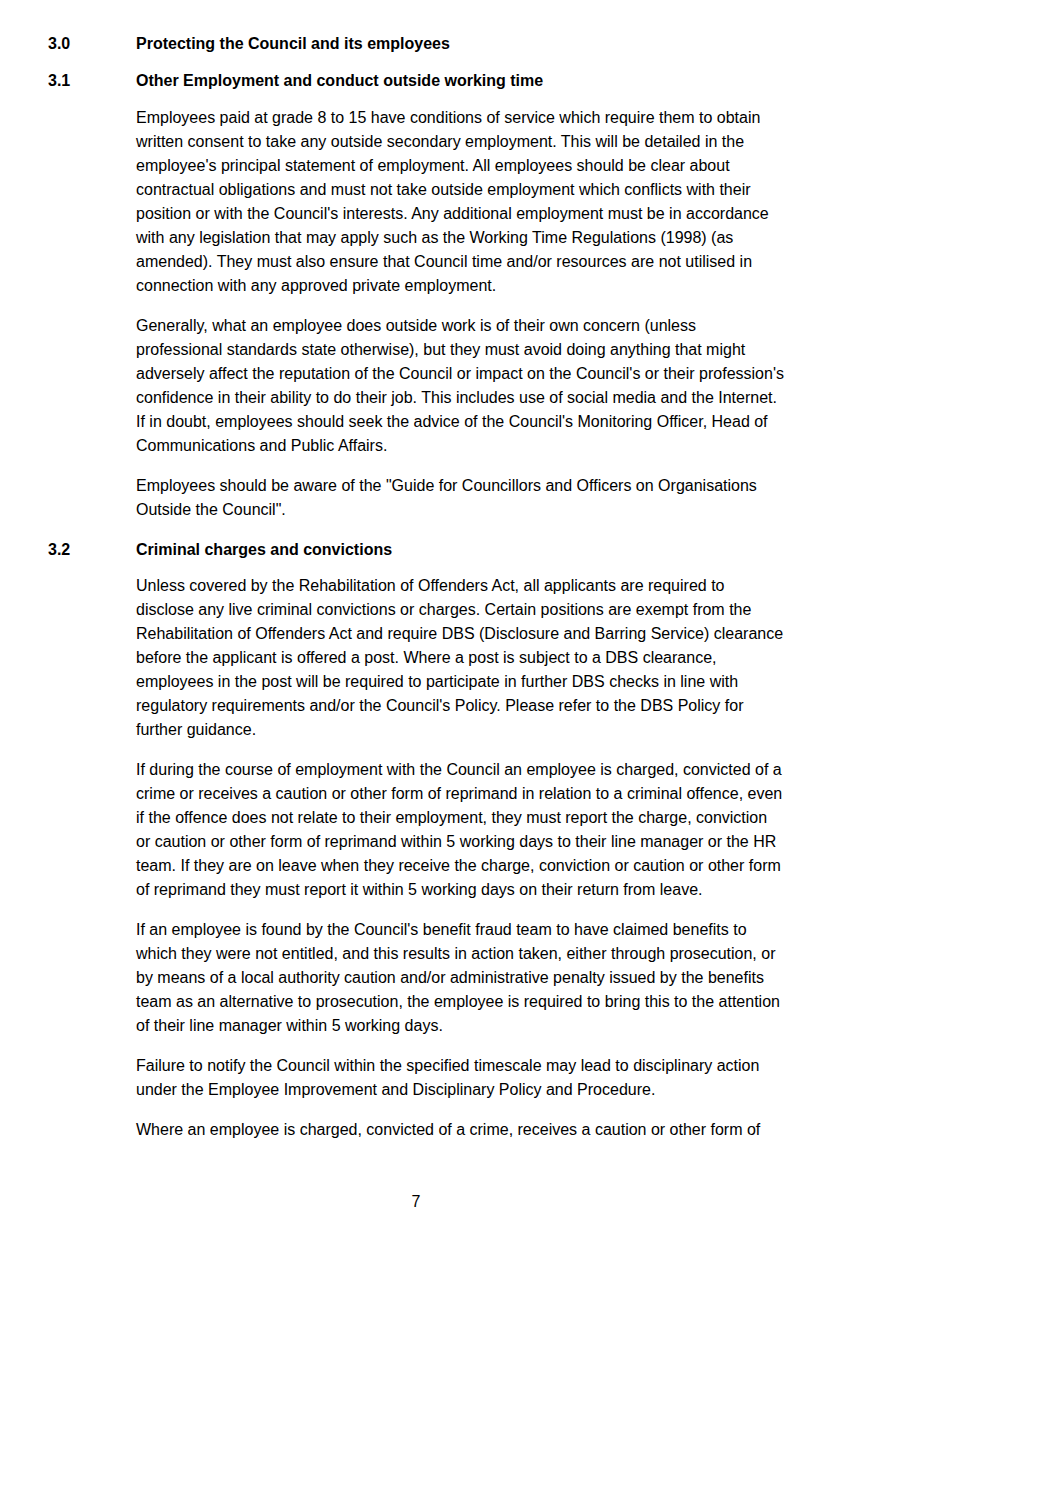3.0
Protecting the Council and its employees
3.1
Other Employment and conduct outside working time
Employees paid at grade 8 to 15 have conditions of service which require them to obtain written consent to take any outside secondary employment. This will be detailed in the employee's principal statement of employment. All employees should be clear about contractual obligations and must not take outside employment which conflicts with their position or with the Council's interests. Any additional employment must be in accordance with any legislation that may apply such as the Working Time Regulations (1998) (as amended). They must also ensure that Council time and/or resources are not utilised in connection with any approved private employment.
Generally, what an employee does outside work is of their own concern (unless professional standards state otherwise), but they must avoid doing anything that might adversely affect the reputation of the Council or impact on the Council's or their profession's confidence in their ability to do their job. This includes use of social media and the Internet. If in doubt, employees should seek the advice of the Council's Monitoring Officer, Head of Communications and Public Affairs.
Employees should be aware of the "Guide for Councillors and Officers on Organisations Outside the Council".
3.2
Criminal charges and convictions
Unless covered by the Rehabilitation of Offenders Act, all applicants are required to disclose any live criminal convictions or charges. Certain positions are exempt from the Rehabilitation of Offenders Act and require DBS (Disclosure and Barring Service) clearance before the applicant is offered a post. Where a post is subject to a DBS clearance, employees in the post will be required to participate in further DBS checks in line with regulatory requirements and/or the Council's Policy. Please refer to the DBS Policy for further guidance.
If during the course of employment with the Council an employee is charged, convicted of a crime or receives a caution or other form of reprimand in relation to a criminal offence, even if the offence does not relate to their employment, they must report the charge, conviction or caution or other form of reprimand within 5 working days to their line manager or the HR team. If they are on leave when they receive the charge, conviction or caution or other form of reprimand they must report it within 5 working days on their return from leave.
If an employee is found by the Council's benefit fraud team to have claimed benefits to which they were not entitled, and this results in action taken, either through prosecution, or by means of a local authority caution and/or administrative penalty issued by the benefits team as an alternative to prosecution, the employee is required to bring this to the attention of their line manager within 5 working days.
Failure to notify the Council within the specified timescale may lead to disciplinary action under the Employee Improvement and Disciplinary Policy and Procedure.
Where an employee is charged, convicted of a crime, receives a caution or other form of
7